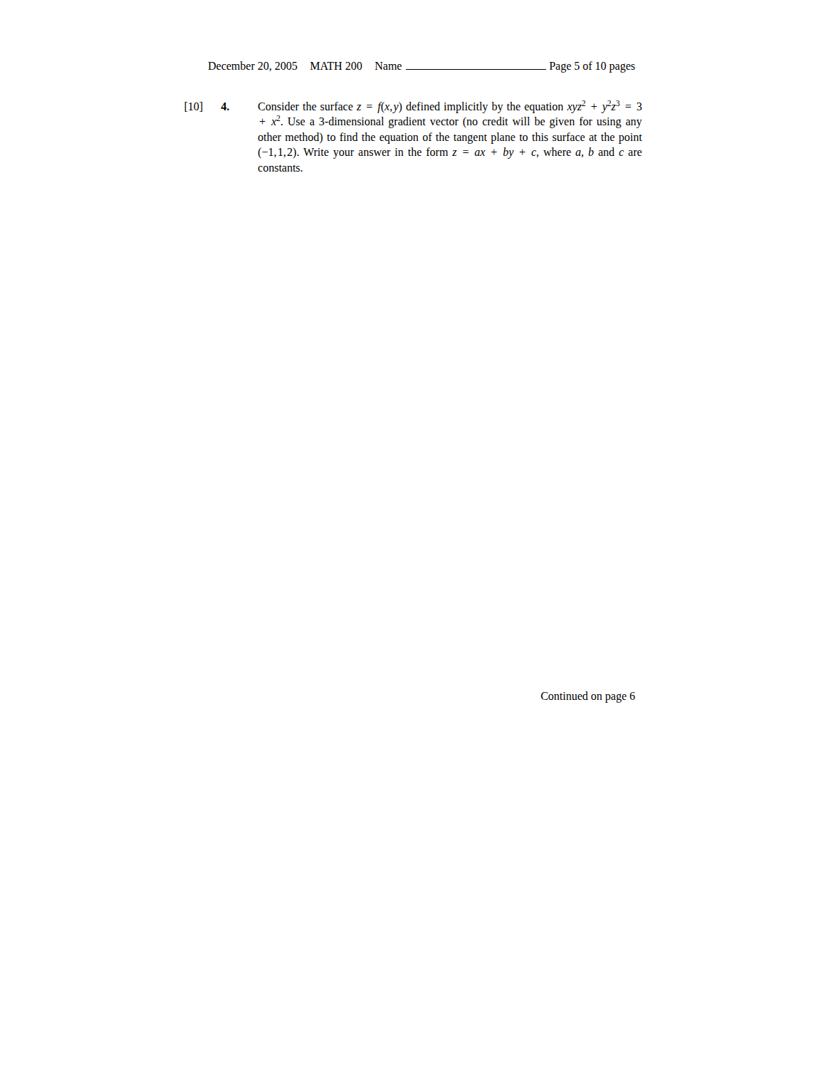December 20, 2005 MATH 200 Name
Page 5 of 10 pages
[10]
4.
Consider the surface z = f(x, y) defined implicitly by the equation xyz2 + y2z3 = 3 + x2. Use a 3-dimensional gradient vector (no credit will be given for using any other method) to find the equation of the tangent plane to this surface at the point (−1, 1, 2). Write your answer in the form z = ax + by + c, where a, b and c are constants.
Continued on page 6